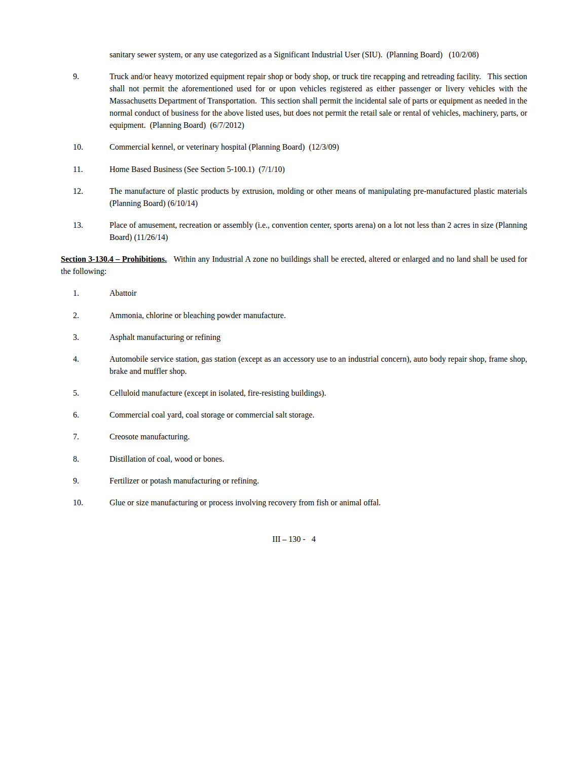sanitary sewer system, or any use categorized as a Significant Industrial User (SIU). (Planning Board) (10/2/08)
9.
Truck and/or heavy motorized equipment repair shop or body shop, or truck tire recapping and retreading facility. This section shall not permit the aforementioned used for or upon vehicles registered as either passenger or livery vehicles with the Massachusetts Department of Transportation. This section shall permit the incidental sale of parts or equipment as needed in the normal conduct of business for the above listed uses, but does not permit the retail sale or rental of vehicles, machinery, parts, or equipment. (Planning Board) (6/7/2012)
10.
Commercial kennel, or veterinary hospital (Planning Board) (12/3/09)
11.
Home Based Business (See Section 5-100.1) (7/1/10)
12.
The manufacture of plastic products by extrusion, molding or other means of manipulating pre-manufactured plastic materials (Planning Board) (6/10/14)
13.
Place of amusement, recreation or assembly (i.e., convention center, sports arena) on a lot not less than 2 acres in size (Planning Board) (11/26/14)
Section 3-130.4 – Prohibitions. Within any Industrial A zone no buildings shall be erected, altered or enlarged and no land shall be used for the following:
1.
Abattoir
2.
Ammonia, chlorine or bleaching powder manufacture.
3.
Asphalt manufacturing or refining
4.
Automobile service station, gas station (except as an accessory use to an industrial concern), auto body repair shop, frame shop, brake and muffler shop.
5.
Celluloid manufacture (except in isolated, fire-resisting buildings).
6.
Commercial coal yard, coal storage or commercial salt storage.
7.
Creosote manufacturing.
8.
Distillation of coal, wood or bones.
9.
Fertilizer or potash manufacturing or refining.
10.
Glue or size manufacturing or process involving recovery from fish or animal offal.
III – 130 - 4